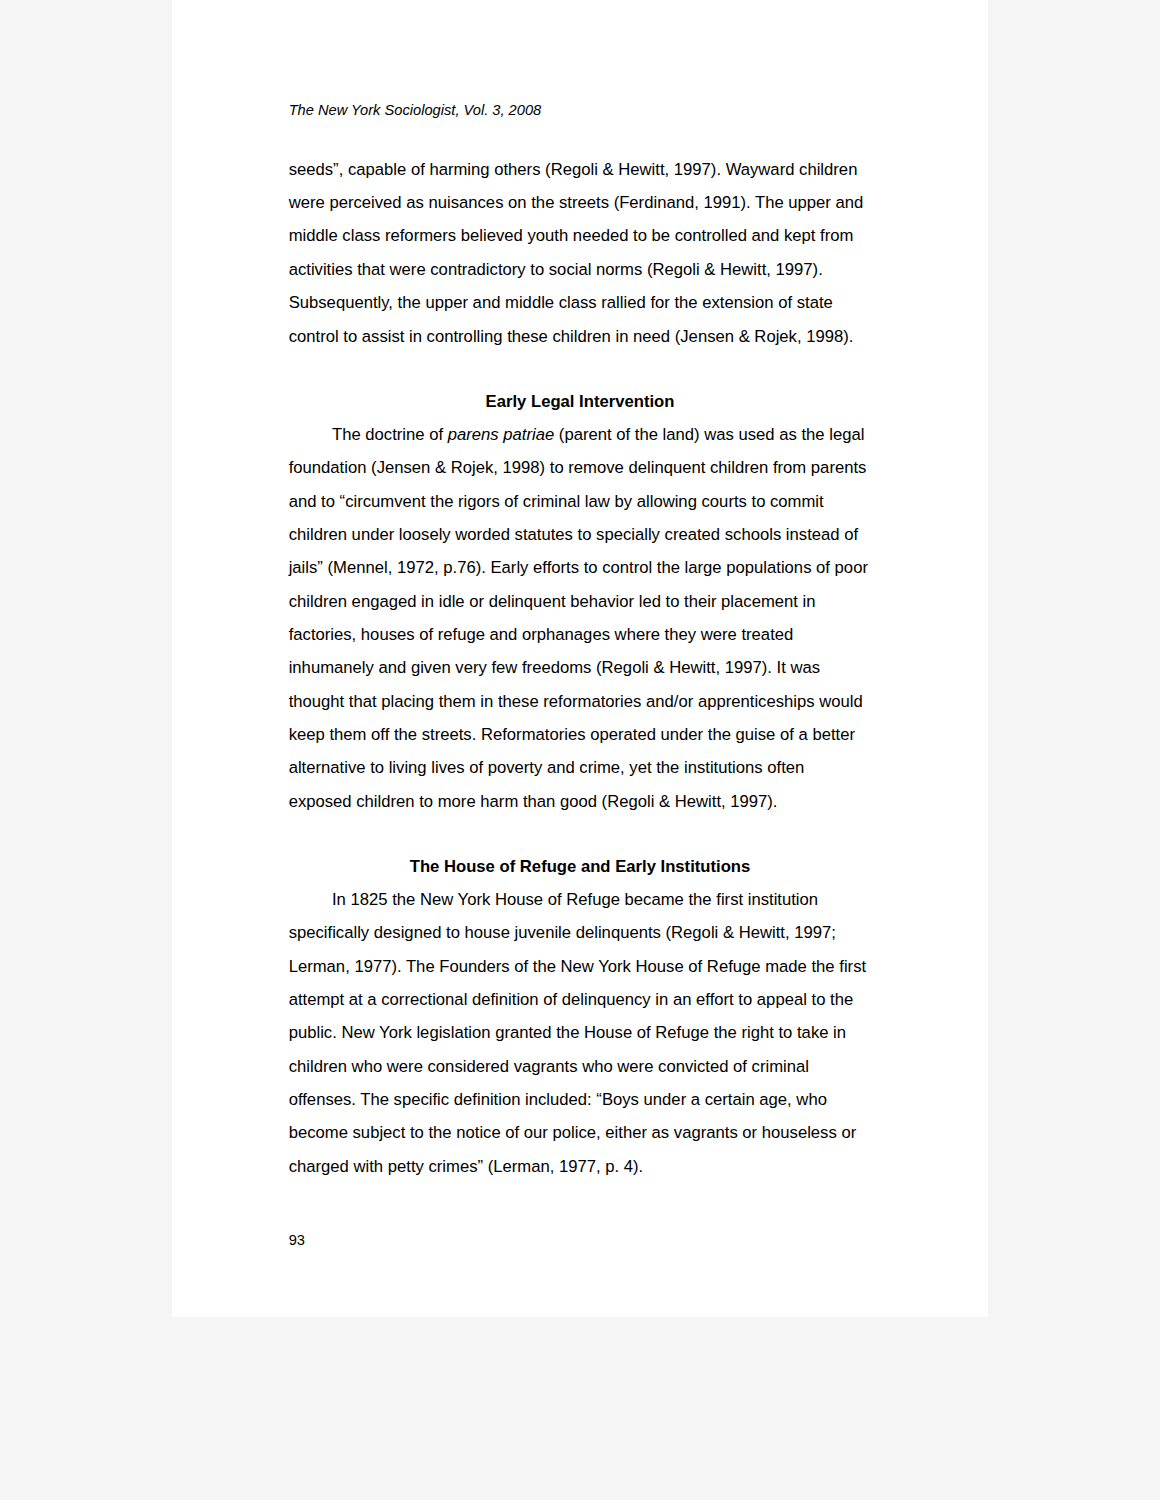The New York Sociologist, Vol. 3, 2008
seeds”, capable of harming others (Regoli & Hewitt, 1997). Wayward children were perceived as nuisances on the streets (Ferdinand, 1991). The upper and middle class reformers believed youth needed to be controlled and kept from activities that were contradictory to social norms (Regoli & Hewitt, 1997). Subsequently, the upper and middle class rallied for the extension of state control to assist in controlling these children in need (Jensen & Rojek, 1998).
Early Legal Intervention
The doctrine of parens patriae (parent of the land) was used as the legal foundation (Jensen & Rojek, 1998) to remove delinquent children from parents and to “circumvent the rigors of criminal law by allowing courts to commit children under loosely worded statutes to specially created schools instead of jails” (Mennel, 1972, p.76). Early efforts to control the large populations of poor children engaged in idle or delinquent behavior led to their placement in factories, houses of refuge and orphanages where they were treated inhumanely and given very few freedoms (Regoli & Hewitt, 1997). It was thought that placing them in these reformatories and/or apprenticeships would keep them off the streets. Reformatories operated under the guise of a better alternative to living lives of poverty and crime, yet the institutions often exposed children to more harm than good (Regoli & Hewitt, 1997).
The House of Refuge and Early Institutions
In 1825 the New York House of Refuge became the first institution specifically designed to house juvenile delinquents (Regoli & Hewitt, 1997; Lerman, 1977). The Founders of the New York House of Refuge made the first attempt at a correctional definition of delinquency in an effort to appeal to the public. New York legislation granted the House of Refuge the right to take in children who were considered vagrants who were convicted of criminal offenses. The specific definition included: “Boys under a certain age, who become subject to the notice of our police, either as vagrants or houseless or charged with petty crimes” (Lerman, 1977, p. 4).
93